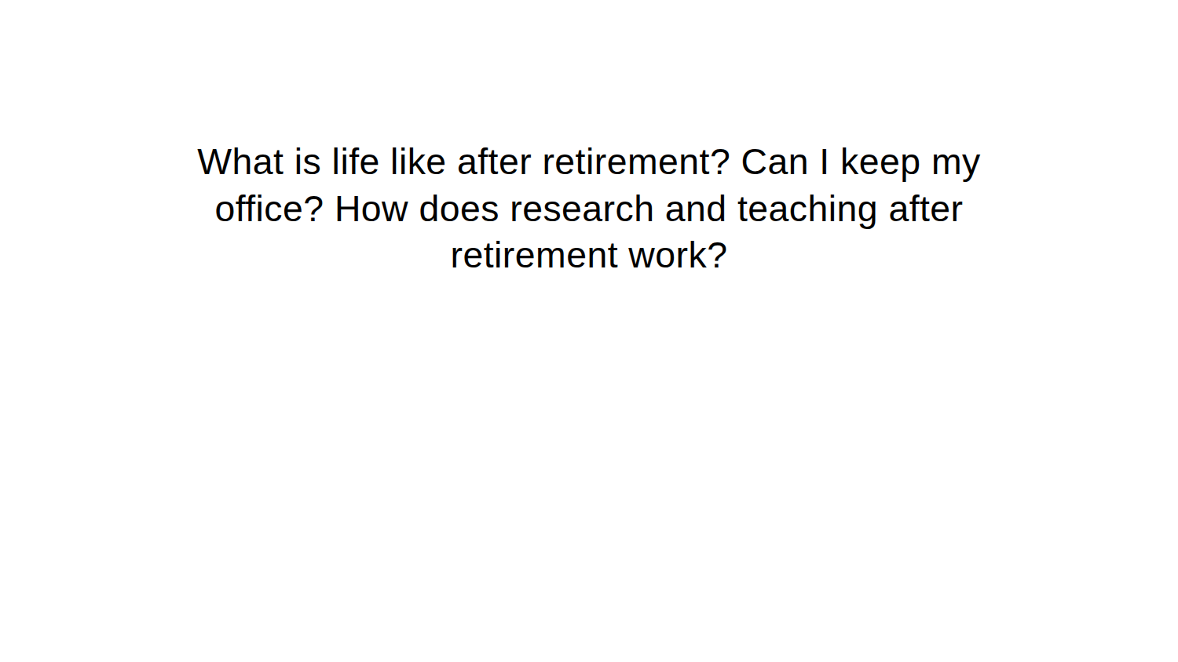What is life like after retirement? Can I keep my office? How does research and teaching after retirement work?